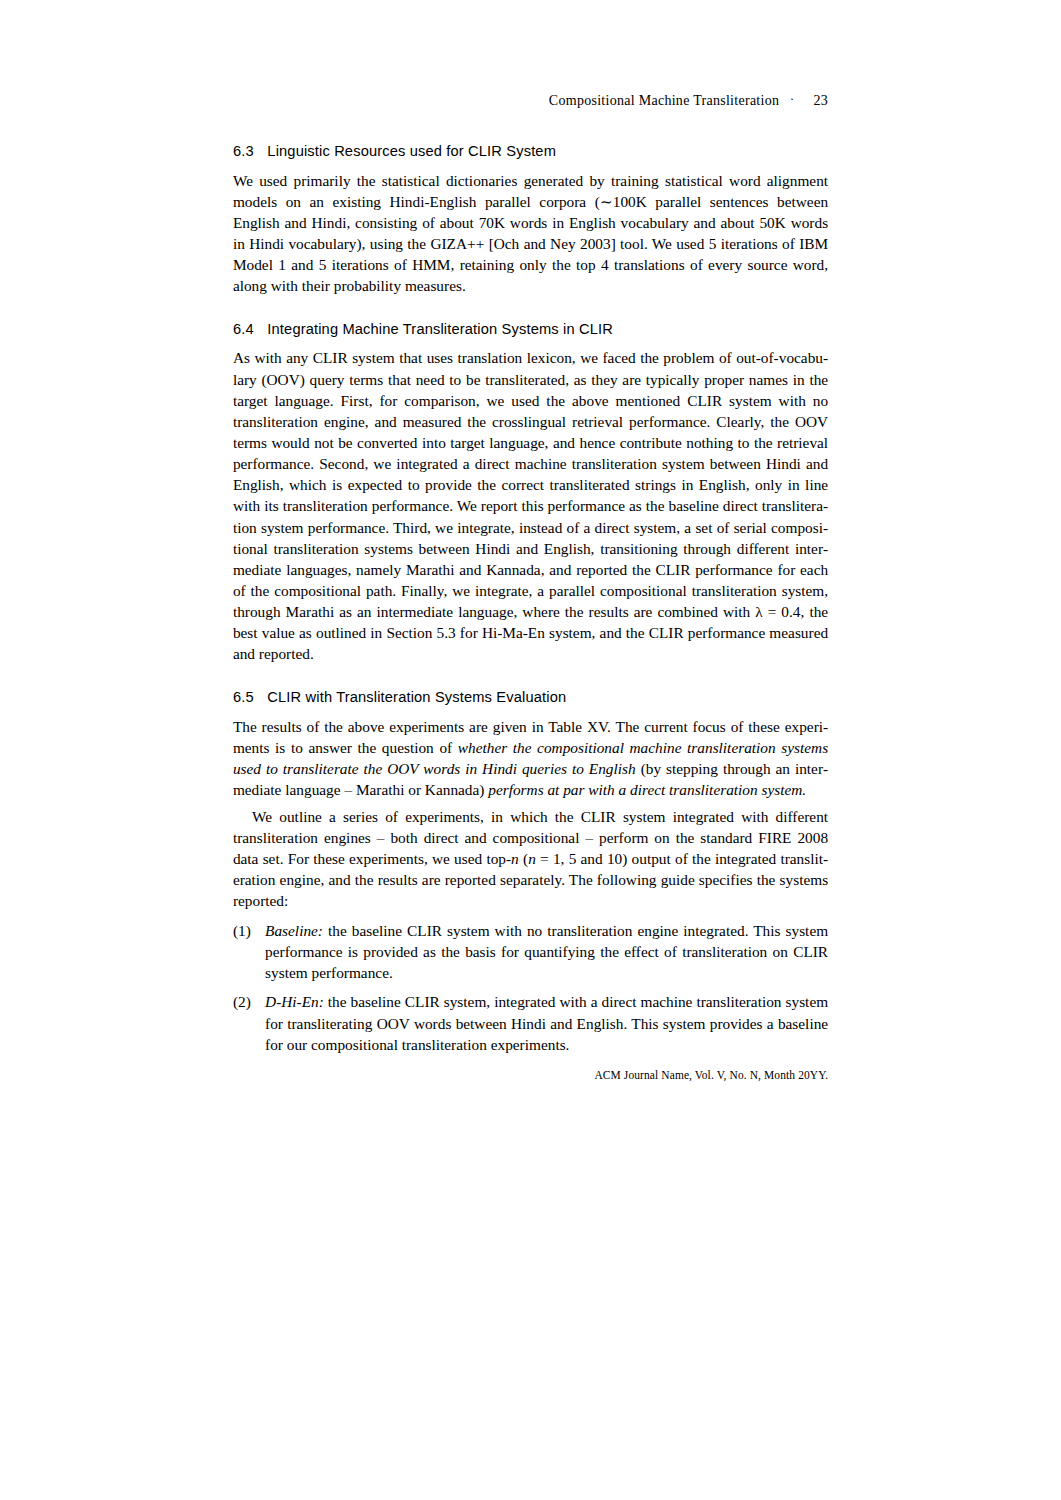Compositional Machine Transliteration·23
6.3 Linguistic Resources used for CLIR System
We used primarily the statistical dictionaries generated by training statistical word alignment models on an existing Hindi-English parallel corpora (∼100K parallel sentences between English and Hindi, consisting of about 70K words in English vocabulary and about 50K words in Hindi vocabulary), using the GIZA++ [Och and Ney 2003] tool. We used 5 iterations of IBM Model 1 and 5 iterations of HMM, retaining only the top 4 translations of every source word, along with their probability measures.
6.4 Integrating Machine Transliteration Systems in CLIR
As with any CLIR system that uses translation lexicon, we faced the problem of out-of-vocabulary (OOV) query terms that need to be transliterated, as they are typically proper names in the target language. First, for comparison, we used the above mentioned CLIR system with no transliteration engine, and measured the crosslingual retrieval performance. Clearly, the OOV terms would not be converted into target language, and hence contribute nothing to the retrieval performance. Second, we integrated a direct machine transliteration system between Hindi and English, which is expected to provide the correct transliterated strings in English, only in line with its transliteration performance. We report this performance as the baseline direct transliteration system performance. Third, we integrate, instead of a direct system, a set of serial compositional transliteration systems between Hindi and English, transitioning through different intermediate languages, namely Marathi and Kannada, and reported the CLIR performance for each of the compositional path. Finally, we integrate, a parallel compositional transliteration system, through Marathi as an intermediate language, where the results are combined with λ = 0.4, the best value as outlined in Section 5.3 for Hi-Ma-En system, and the CLIR performance measured and reported.
6.5 CLIR with Transliteration Systems Evaluation
The results of the above experiments are given in Table XV. The current focus of these experiments is to answer the question of whether the compositional machine transliteration systems used to transliterate the OOV words in Hindi queries to English (by stepping through an intermediate language – Marathi or Kannada) performs at par with a direct transliteration system.
We outline a series of experiments, in which the CLIR system integrated with different transliteration engines – both direct and compositional – perform on the standard FIRE 2008 data set. For these experiments, we used top-n (n = 1, 5 and 10) output of the integrated transliteration engine, and the results are reported separately. The following guide specifies the systems reported:
(1) Baseline: the baseline CLIR system with no transliteration engine integrated. This system performance is provided as the basis for quantifying the effect of transliteration on CLIR system performance.
(2) D-Hi-En: the baseline CLIR system, integrated with a direct machine transliteration system for transliterating OOV words between Hindi and English. This system provides a baseline for our compositional transliteration experiments.
ACM Journal Name, Vol. V, No. N, Month 20YY.